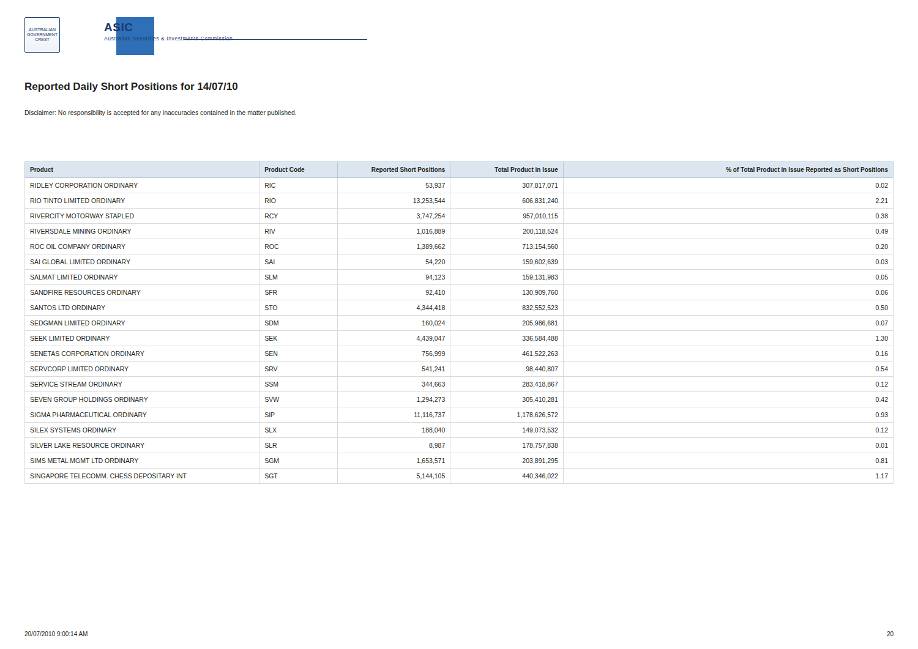AUSTRALIAN
GOVERNMENT
CREST
ASIC
Australian Securities & Investments Commission
Reported Daily Short Positions for 14/07/10
Disclaimer: No responsibility is accepted for any inaccuracies contained in the matter published.
| Product | Product Code | Reported Short Positions | Total Product in Issue | % of Total Product in Issue Reported as Short Positions |
| --- | --- | --- | --- | --- |
| RIDLEY CORPORATION ORDINARY | RIC | 53,937 | 307,817,071 | 0.02 |
| RIO TINTO LIMITED ORDINARY | RIO | 13,253,544 | 606,831,240 | 2.21 |
| RIVERCITY MOTORWAY STAPLED | RCY | 3,747,254 | 957,010,115 | 0.38 |
| RIVERSDALE MINING ORDINARY | RIV | 1,016,889 | 200,118,524 | 0.49 |
| ROC OIL COMPANY ORDINARY | ROC | 1,389,662 | 713,154,560 | 0.20 |
| SAI GLOBAL LIMITED ORDINARY | SAI | 54,220 | 159,602,639 | 0.03 |
| SALMAT LIMITED ORDINARY | SLM | 94,123 | 159,131,983 | 0.05 |
| SANDFIRE RESOURCES ORDINARY | SFR | 92,410 | 130,909,760 | 0.06 |
| SANTOS LTD ORDINARY | STO | 4,344,418 | 832,552,523 | 0.50 |
| SEDGMAN LIMITED ORDINARY | SDM | 160,024 | 205,986,681 | 0.07 |
| SEEK LIMITED ORDINARY | SEK | 4,439,047 | 336,584,488 | 1.30 |
| SENETAS CORPORATION ORDINARY | SEN | 756,999 | 461,522,263 | 0.16 |
| SERVCORP LIMITED ORDINARY | SRV | 541,241 | 98,440,807 | 0.54 |
| SERVICE STREAM ORDINARY | SSM | 344,663 | 283,418,867 | 0.12 |
| SEVEN GROUP HOLDINGS ORDINARY | SVW | 1,294,273 | 305,410,281 | 0.42 |
| SIGMA PHARMACEUTICAL ORDINARY | SIP | 11,116,737 | 1,178,626,572 | 0.93 |
| SILEX SYSTEMS ORDINARY | SLX | 188,040 | 149,073,532 | 0.12 |
| SILVER LAKE RESOURCE ORDINARY | SLR | 8,987 | 178,757,838 | 0.01 |
| SIMS METAL MGMT LTD ORDINARY | SGM | 1,653,571 | 203,891,295 | 0.81 |
| SINGAPORE TELECOMM. CHESS DEPOSITARY INT | SGT | 5,144,105 | 440,346,022 | 1.17 |
20/07/2010 9:00:14 AM 20